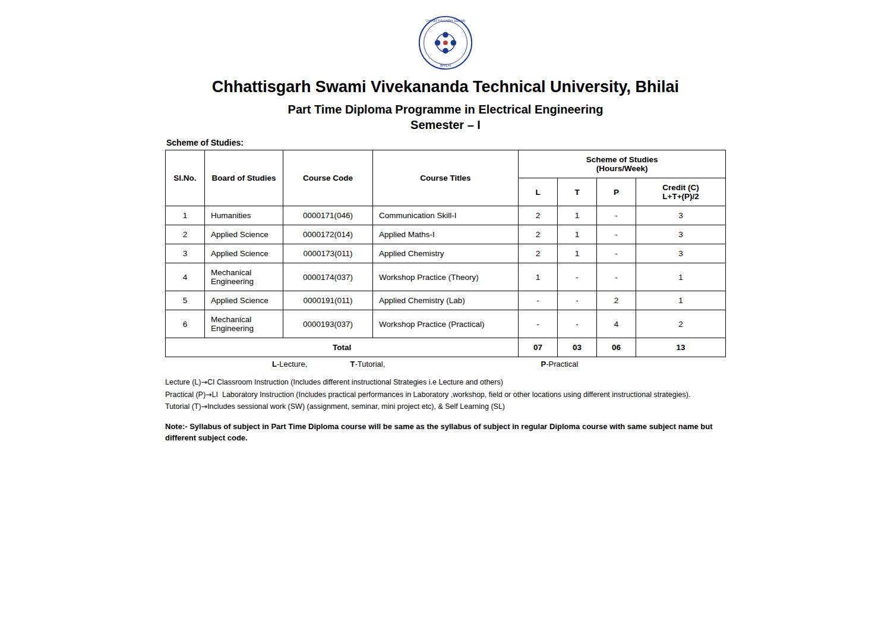CHHATTISGARH SWAMI BHILAI
Chhattisgarh Swami Vivekananda Technical University, Bhilai
Part Time Diploma Programme in Electrical Engineering
Semester – I
Scheme of Studies:
| Sl.No. | Board of Studies | Course Code | Course Titles | Scheme of Studies (Hours/Week) |
| --- | --- | --- | --- | --- |
| L | T | P | Credit (C) L+T+(P)/2 |
| 1 | Humanities | 0000171(046) | Communication Skill-I | 2 | 1 | - | 3 |
| 2 | Applied Science | 0000172(014) | Applied Maths-I | 2 | 1 | - | 3 |
| 3 | Applied Science | 0000173(011) | Applied Chemistry | 2 | 1 | - | 3 |
| 4 | Mechanical Engineering | 0000174(037) | Workshop Practice (Theory) | 1 | - | - | 1 |
| 5 | Applied Science | 0000191(011) | Applied Chemistry (Lab) | - | - | 2 | 1 |
| 6 | Mechanical Engineering | 0000193(037) | Workshop Practice (Practical) | - | - | 4 | 2 |
| Total | 07 | 03 | 06 | 13 |
L-Lecture, T-Tutorial, P-Practical
Lecture (L)→CI Classroom Instruction (Includes different instructional Strategies i.e Lecture and others)
Practical (P)→LI Laboratory Instruction (Includes practical performances in Laboratory ,workshop, field or other locations using different instructional strategies).
Tutorial (T)→Includes sessional work (SW) (assignment, seminar, mini project etc), & Self Learning (SL)
Note:- Syllabus of subject in Part Time Diploma course will be same as the syllabus of subject in regular Diploma course with same subject name but different subject code.